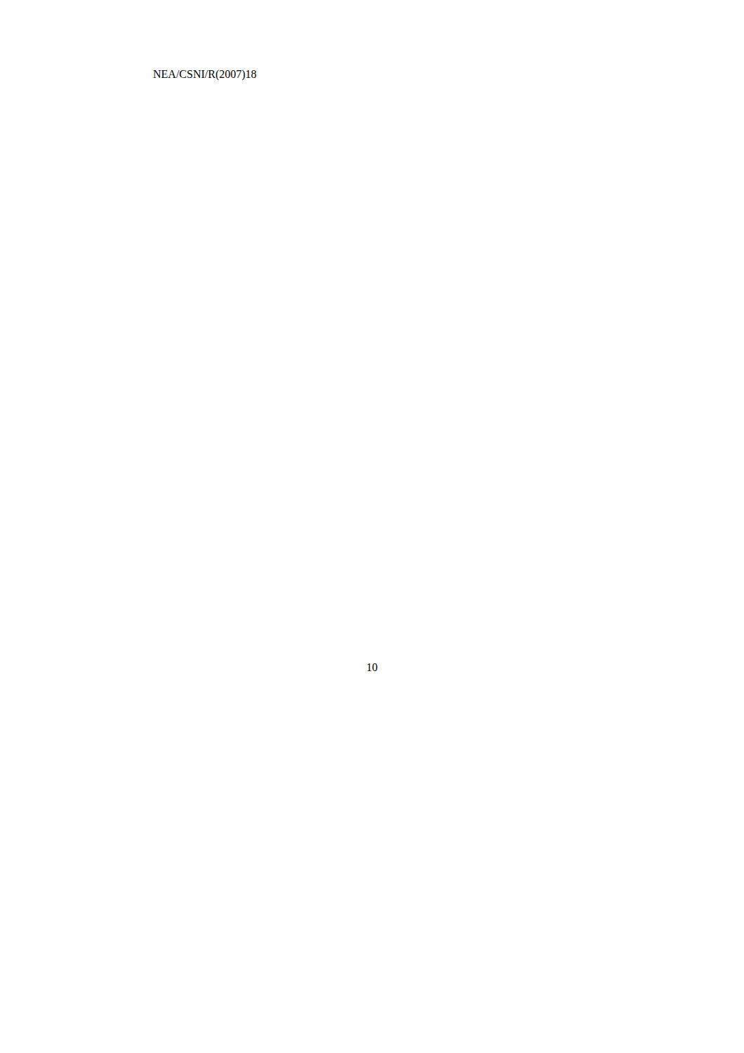NEA/CSNI/R(2007)18
10